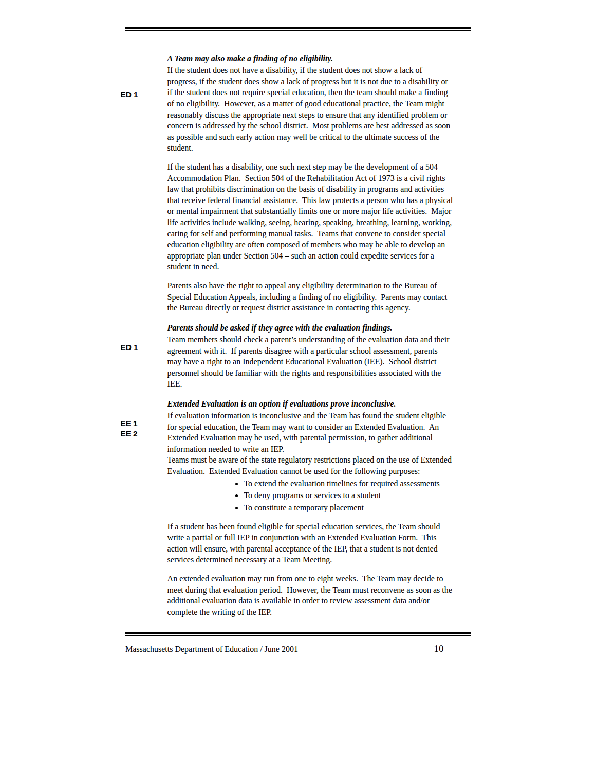ED 1
A Team may also make a finding of no eligibility.
If the student does not have a disability, if the student does not show a lack of progress, if the student does show a lack of progress but it is not due to a disability or if the student does not require special education, then the team should make a finding of no eligibility. However, as a matter of good educational practice, the Team might reasonably discuss the appropriate next steps to ensure that any identified problem or concern is addressed by the school district. Most problems are best addressed as soon as possible and such early action may well be critical to the ultimate success of the student.
If the student has a disability, one such next step may be the development of a 504 Accommodation Plan. Section 504 of the Rehabilitation Act of 1973 is a civil rights law that prohibits discrimination on the basis of disability in programs and activities that receive federal financial assistance. This law protects a person who has a physical or mental impairment that substantially limits one or more major life activities. Major life activities include walking, seeing, hearing, speaking, breathing, learning, working, caring for self and performing manual tasks. Teams that convene to consider special education eligibility are often composed of members who may be able to develop an appropriate plan under Section 504 – such an action could expedite services for a student in need.
Parents also have the right to appeal any eligibility determination to the Bureau of Special Education Appeals, including a finding of no eligibility. Parents may contact the Bureau directly or request district assistance in contacting this agency.
ED 1
Parents should be asked if they agree with the evaluation findings.
Team members should check a parent’s understanding of the evaluation data and their agreement with it. If parents disagree with a particular school assessment, parents may have a right to an Independent Educational Evaluation (IEE). School district personnel should be familiar with the rights and responsibilities associated with the IEE.
EE 1
EE 2
Extended Evaluation is an option if evaluations prove inconclusive.
If evaluation information is inconclusive and the Team has found the student eligible for special education, the Team may want to consider an Extended Evaluation. An Extended Evaluation may be used, with parental permission, to gather additional information needed to write an IEP.
Teams must be aware of the state regulatory restrictions placed on the use of Extended Evaluation. Extended Evaluation cannot be used for the following purposes:
To extend the evaluation timelines for required assessments
To deny programs or services to a student
To constitute a temporary placement
If a student has been found eligible for special education services, the Team should write a partial or full IEP in conjunction with an Extended Evaluation Form. This action will ensure, with parental acceptance of the IEP, that a student is not denied services determined necessary at a Team Meeting.
An extended evaluation may run from one to eight weeks. The Team may decide to meet during that evaluation period. However, the Team must reconvene as soon as the additional evaluation data is available in order to review assessment data and/or complete the writing of the IEP.
Massachusetts Department of Education / June 2001 10